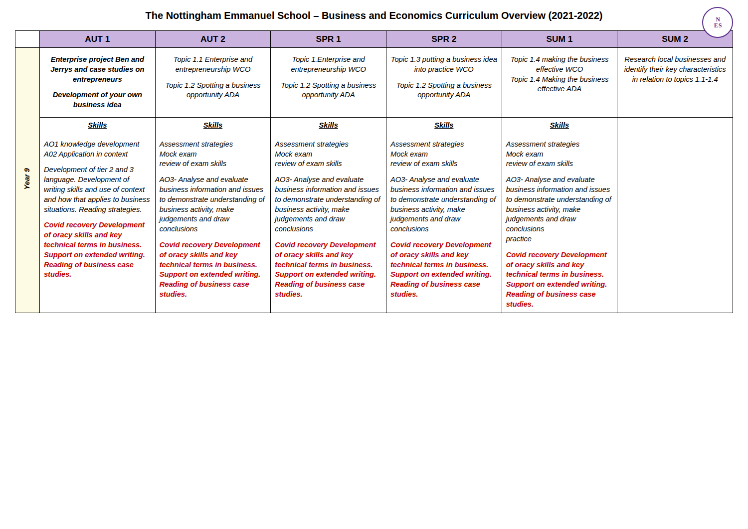N
E S
The Nottingham Emmanuel School – Business and Economics Curriculum Overview (2021-2022)
| | AUT 1 | AUT 2 | SPR 1 | SPR 2 | SUM 1 | SUM 2 |
| --- | --- | --- | --- | --- | --- | --- |
| Year 9 | Enterprise project Ben and Jerrys and case studies on entrepreneurs Development of your own business idea | Topic 1.1 Enterprise and entrepreneurship WCO Topic 1.2 Spotting a business opportunity ADA | Topic 1.Enterprise and entrepreneurship WCO Topic 1.2 Spotting a business opportunity ADA | Topic 1.3 putting a business idea into practice WCO Topic 1.2 Spotting a business opportunity ADA | Topic 1.4 making the business effective WCO Topic 1.4 Making the business effective ADA | Research local businesses and identify their key characteristics in relation to topics 1.1-1.4 |
| Skills AO1 knowledge development A02 Application in context Development of tier 2 and 3 language. Development of writing skills and use of context and how that applies to business situations. Reading strategies. Covid recovery Development of oracy skills and key technical terms in business. Support on extended writing. Reading of business case studies. | Skills Assessment strategies Mock exam review of exam skills AO3- Analyse and evaluate business information and issues to demonstrate understanding of business activity, make judgements and draw conclusions Covid recovery Development of oracy skills and key technical terms in business. Support on extended writing. Reading of business case studies. | Skills Assessment strategies Mock exam review of exam skills AO3- Analyse and evaluate business information and issues to demonstrate understanding of business activity, make judgements and draw conclusions Covid recovery Development of oracy skills and key technical terms in business. Support on extended writing. Reading of business case studies. | Skills Assessment strategies Mock exam review of exam skills AO3- Analyse and evaluate business information and issues to demonstrate understanding of business activity, make judgements and draw conclusions Covid recovery Development of oracy skills and key technical terms in business. Support on extended writing. Reading of business case studies. | Skills Assessment strategies Mock exam review of exam skills AO3- Analyse and evaluate business information and issues to demonstrate understanding of business activity, make judgements and draw conclusions practice Covid recovery Development of oracy skills and key technical terms in business. Support on extended writing. Reading of business case studies. | |